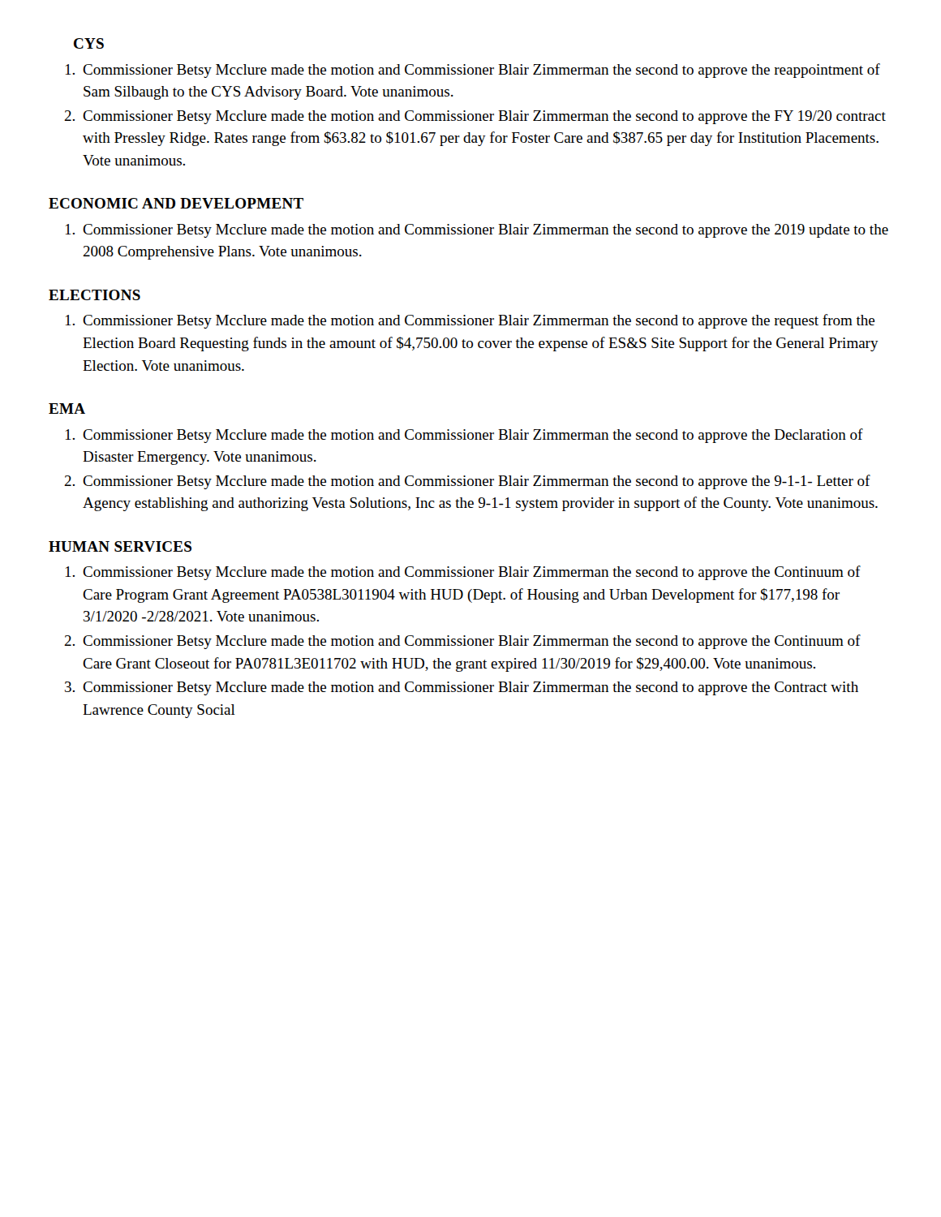CYS
Commissioner Betsy Mcclure made the motion and Commissioner Blair Zimmerman the second to approve the reappointment of Sam Silbaugh to the CYS Advisory Board. Vote unanimous.
Commissioner Betsy Mcclure made the motion and Commissioner Blair Zimmerman the second to approve the FY 19/20 contract with Pressley Ridge. Rates range from $63.82 to $101.67 per day for Foster Care and $387.65 per day for Institution Placements. Vote unanimous.
ECONOMIC AND DEVELOPMENT
Commissioner Betsy Mcclure made the motion and Commissioner Blair Zimmerman the second to approve the 2019 update to the 2008 Comprehensive Plans. Vote unanimous.
ELECTIONS
Commissioner Betsy Mcclure made the motion and Commissioner Blair Zimmerman the second to approve the request from the Election Board Requesting funds in the amount of $4,750.00 to cover the expense of ES&S Site Support for the General Primary Election. Vote unanimous.
EMA
Commissioner Betsy Mcclure made the motion and Commissioner Blair Zimmerman the second to approve the Declaration of Disaster Emergency. Vote unanimous.
Commissioner Betsy Mcclure made the motion and Commissioner Blair Zimmerman the second to approve the 9-1-1- Letter of Agency establishing and authorizing Vesta Solutions, Inc as the 9-1-1 system provider in support of the County. Vote unanimous.
HUMAN SERVICES
Commissioner Betsy Mcclure made the motion and Commissioner Blair Zimmerman the second to approve the Continuum of Care Program Grant Agreement PA0538L3011904 with HUD (Dept. of Housing and Urban Development for $177,198 for 3/1/2020 -2/28/2021. Vote unanimous.
Commissioner Betsy Mcclure made the motion and Commissioner Blair Zimmerman the second to approve the Continuum of Care Grant Closeout for PA0781L3E011702 with HUD, the grant expired 11/30/2019 for $29,400.00. Vote unanimous.
Commissioner Betsy Mcclure made the motion and Commissioner Blair Zimmerman the second to approve the Contract with Lawrence County Social